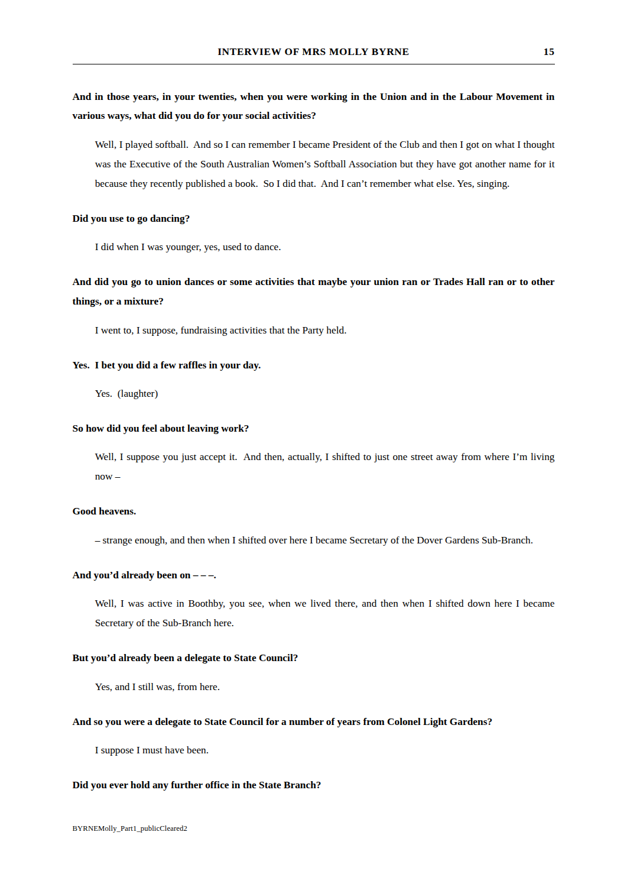INTERVIEW OF MRS MOLLY BYRNE 15
And in those years, in your twenties, when you were working in the Union and in the Labour Movement in various ways, what did you do for your social activities?
Well, I played softball. And so I can remember I became President of the Club and then I got on what I thought was the Executive of the South Australian Women’s Softball Association but they have got another name for it because they recently published a book. So I did that. And I can’t remember what else. Yes, singing.
Did you use to go dancing?
I did when I was younger, yes, used to dance.
And did you go to union dances or some activities that maybe your union ran or Trades Hall ran or to other things, or a mixture?
I went to, I suppose, fundraising activities that the Party held.
Yes. I bet you did a few raffles in your day.
Yes. (laughter)
So how did you feel about leaving work?
Well, I suppose you just accept it. And then, actually, I shifted to just one street away from where I’m living now –
Good heavens.
– strange enough, and then when I shifted over here I became Secretary of the Dover Gardens Sub-Branch.
And you’d already been on – – –.
Well, I was active in Boothby, you see, when we lived there, and then when I shifted down here I became Secretary of the Sub-Branch here.
But you’d already been a delegate to State Council?
Yes, and I still was, from here.
And so you were a delegate to State Council for a number of years from Colonel Light Gardens?
I suppose I must have been.
Did you ever hold any further office in the State Branch?
BYRNEMolly_Part1_publicCleared2